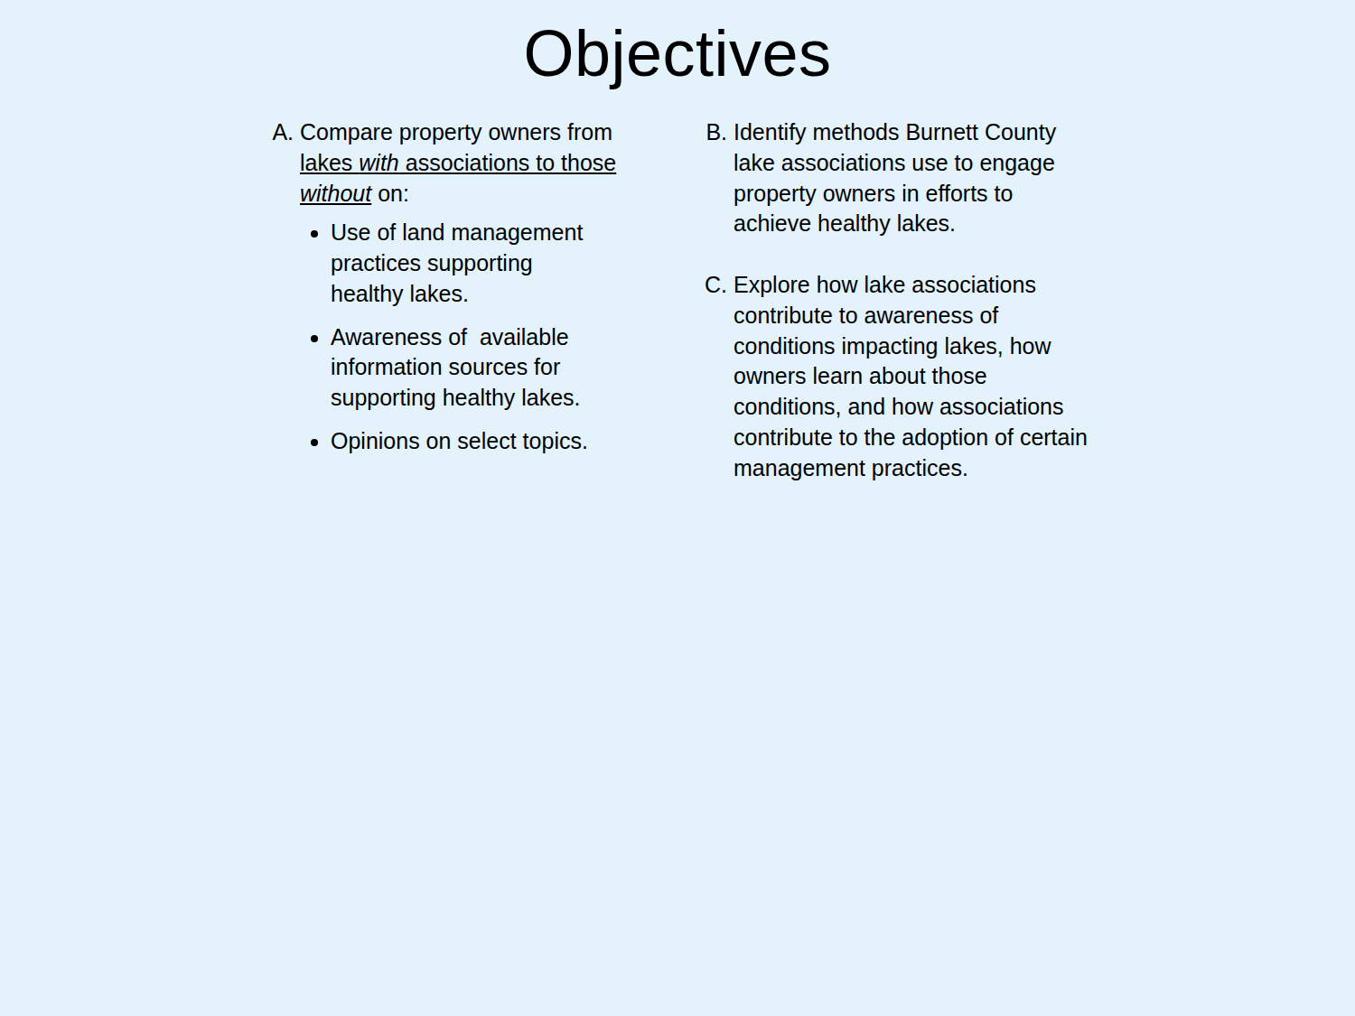Objectives
Compare property owners from lakes with associations to those without on:
Use of land management practices supporting
healthy lakes.
Awareness of available information sources for supporting healthy lakes.
Opinions on select topics.
Identify methods Burnett County lake associations use to engage property owners in efforts to achieve healthy lakes.
Explore how lake associations contribute to awareness of conditions impacting lakes, how owners learn about those conditions, and how associations contribute to the adoption of certain management practices.